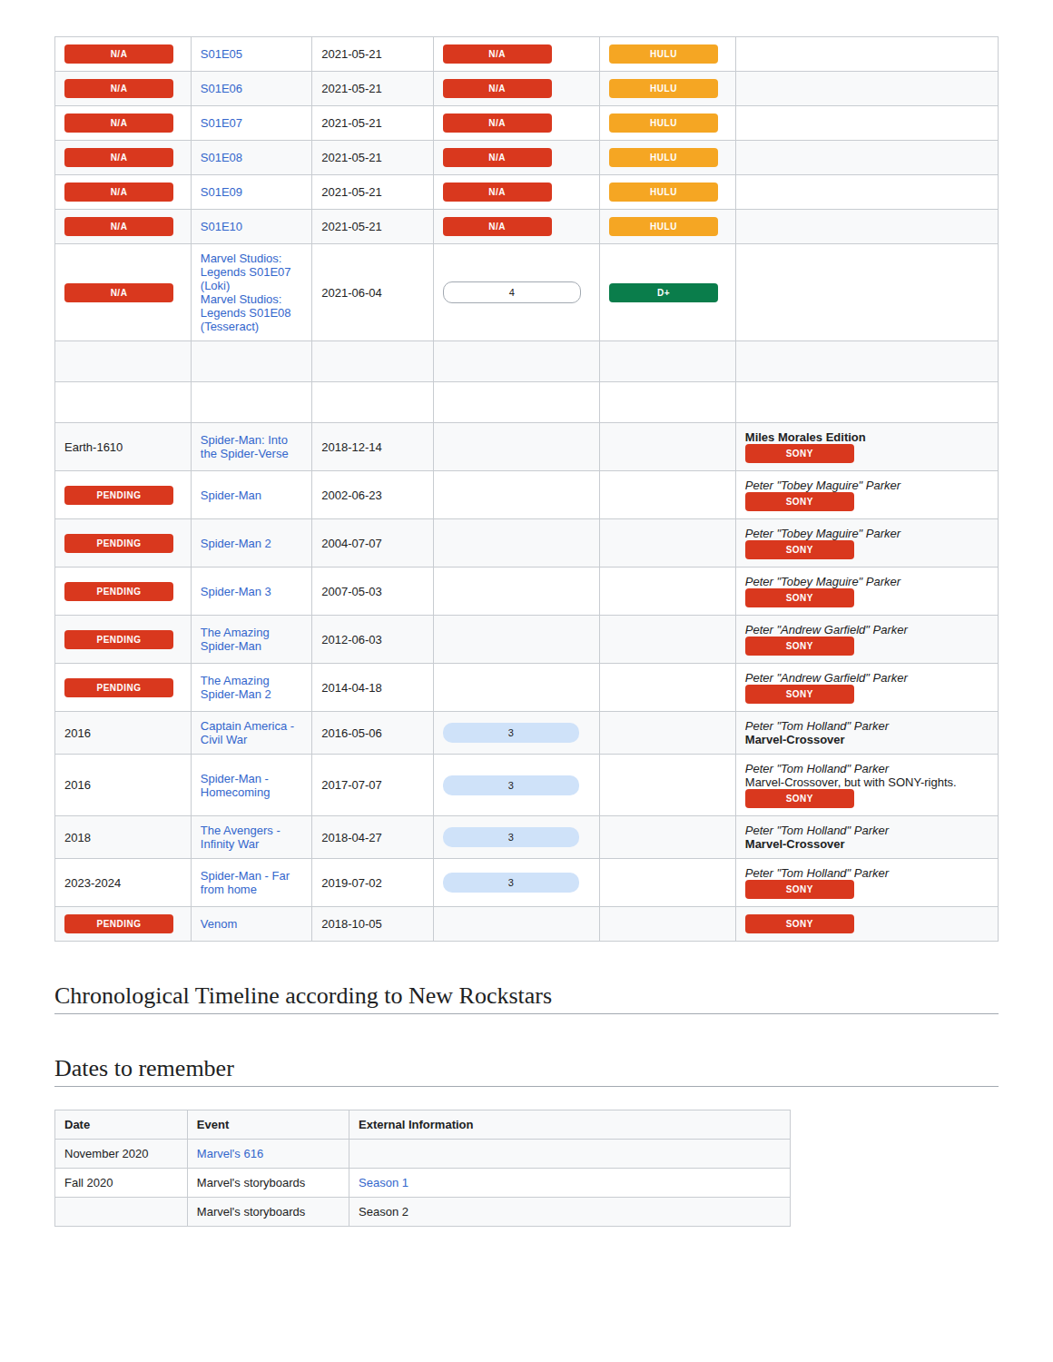| N/A | S01E05 | 2021-05-21 | N/A | HULU | |
| N/A | S01E06 | 2021-05-21 | N/A | HULU | |
| N/A | S01E07 | 2021-05-21 | N/A | HULU | |
| N/A | S01E08 | 2021-05-21 | N/A | HULU | |
| N/A | S01E09 | 2021-05-21 | N/A | HULU | |
| N/A | S01E10 | 2021-05-21 | N/A | HULU | |
| N/A | Marvel Studios: Legends S01E07 (Loki) Marvel Studios: Legends S01E08 (Tesseract) | 2021-06-04 | 4 | D+ | |
| Earth-1610 | Spider-Man: Into the Spider-Verse | 2018-12-14 | | | Miles Morales Edition SONY |
| PENDING | Spider-Man | 2002-06-23 | | | Peter "Tobey Maguire" Parker SONY |
| PENDING | Spider-Man 2 | 2004-07-07 | | | Peter "Tobey Maguire" Parker SONY |
| PENDING | Spider-Man 3 | 2007-05-03 | | | Peter "Tobey Maguire" Parker SONY |
| PENDING | The Amazing Spider-Man | 2012-06-03 | | | Peter "Andrew Garfield" Parker SONY |
| PENDING | The Amazing Spider-Man 2 | 2014-04-18 | | | Peter "Andrew Garfield" Parker SONY |
| 2016 | Captain America - Civil War | 2016-05-06 | 3 | | Peter "Tom Holland" Parker Marvel-Crossover |
| 2016 | Spider-Man - Homecoming | 2017-07-07 | 3 | | Peter "Tom Holland" Parker Marvel-Crossover, but with SONY-rights. SONY |
| 2018 | The Avengers - Infinity War | 2018-04-27 | 3 | | Peter "Tom Holland" Parker Marvel-Crossover |
| 2023-2024 | Spider-Man - Far from home | 2019-07-02 | 3 | | Peter "Tom Holland" Parker SONY |
| PENDING | Venom | 2018-10-05 | | | SONY |
Chronological Timeline according to New Rockstars
Dates to remember
| Date | Event | External Information |
| --- | --- | --- |
| November 2020 | Marvel's 616 | |
| Fall 2020 | Marvel's storyboards | Season 1 |
| | Marvel's storyboards | Season 2 |